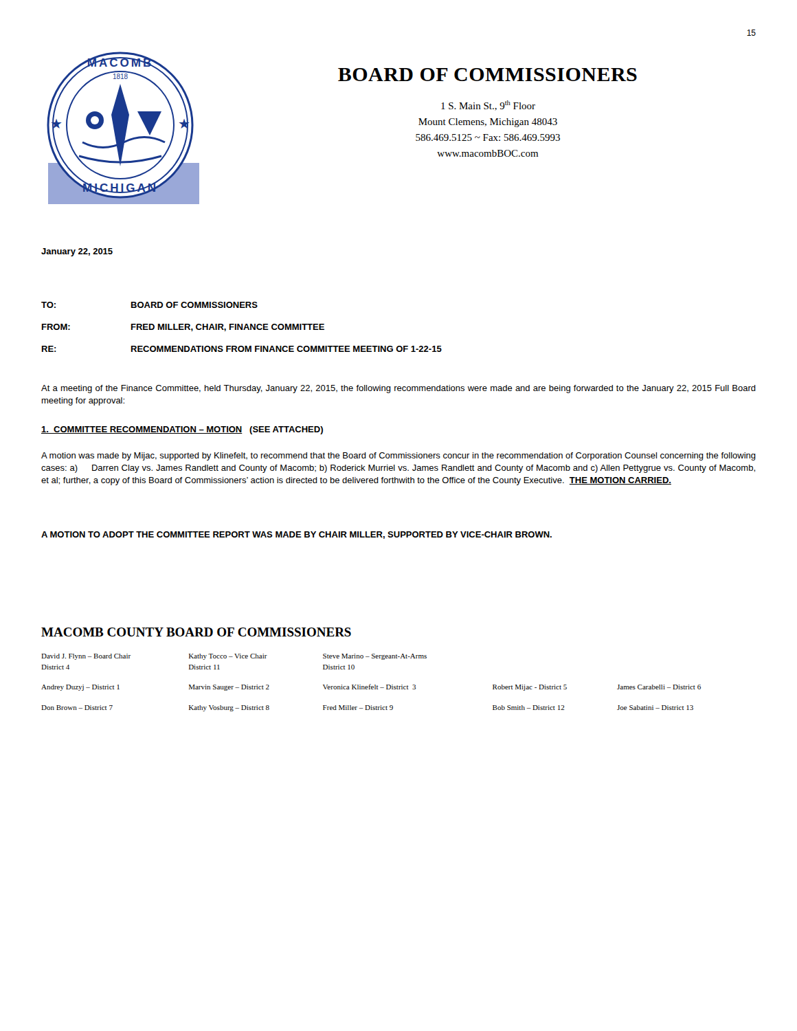15
MACOMB MICHIGAN 1818 ★ ★
BOARD OF COMMISSIONERS
1 S. Main St., 9th Floor
Mount Clemens, Michigan 48043
586.469.5125 ~ Fax: 586.469.5993
www.macombBOC.com
January 22, 2015
| TO: | BOARD OF COMMISSIONERS |
| FROM: | FRED MILLER, CHAIR, FINANCE COMMITTEE |
| RE: | RECOMMENDATIONS FROM FINANCE COMMITTEE MEETING OF 1-22-15 |
At a meeting of the Finance Committee, held Thursday, January 22, 2015, the following recommendations were made and are being forwarded to the January 22, 2015 Full Board meeting for approval:
1. COMMITTEE RECOMMENDATION – MOTION (SEE ATTACHED)
A motion was made by Mijac, supported by Klinefelt, to recommend that the Board of Commissioners concur in the recommendation of Corporation Counsel concerning the following cases: a) Darren Clay vs. James Randlett and County of Macomb; b) Roderick Murriel vs. James Randlett and County of Macomb and c) Allen Pettygrue vs. County of Macomb, et al; further, a copy of this Board of Commissioners’ action is directed to be delivered forthwith to the Office of the County Executive. THE MOTION CARRIED.
A MOTION TO ADOPT THE COMMITTEE REPORT WAS MADE BY CHAIR MILLER, SUPPORTED BY VICE-CHAIR BROWN.
MACOMB COUNTY BOARD OF COMMISSIONERS
| David J. Flynn – Board Chair District 4 | Kathy Tocco – Vice Chair District 11 | Steve Marino – Sergeant-At-Arms District 10 | | |
| Andrey Duzyj – District 1 | Marvin Sauger – District 2 | Veronica Klinefelt – District 3 | Robert Mijac - District 5 | James Carabelli – District 6 |
| Don Brown – District 7 | Kathy Vosburg – District 8 | Fred Miller – District 9 | Bob Smith – District 12 | Joe Sabatini – District 13 |